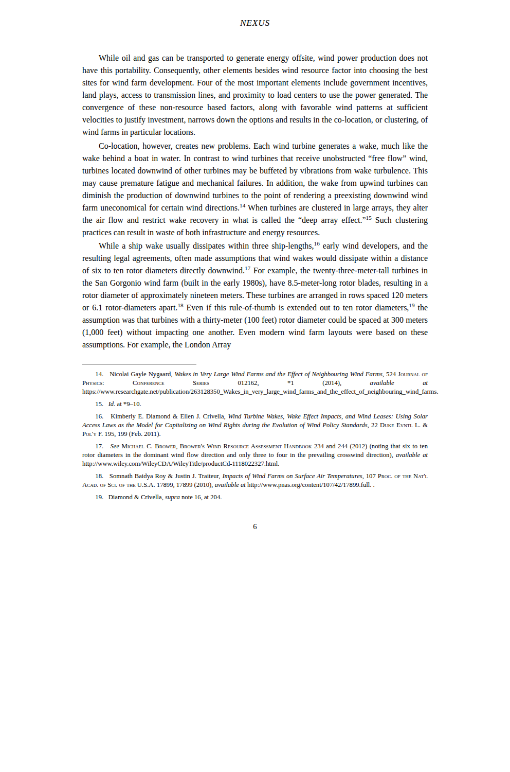NEXUS
While oil and gas can be transported to generate energy offsite, wind power production does not have this portability. Consequently, other elements besides wind resource factor into choosing the best sites for wind farm development. Four of the most important elements include government incentives, land plays, access to transmission lines, and proximity to load centers to use the power generated. The convergence of these non-resource based factors, along with favorable wind patterns at sufficient velocities to justify investment, narrows down the options and results in the co-location, or clustering, of wind farms in particular locations.
Co-location, however, creates new problems. Each wind turbine generates a wake, much like the wake behind a boat in water. In contrast to wind turbines that receive unobstructed “free flow” wind, turbines located downwind of other turbines may be buffeted by vibrations from wake turbulence. This may cause premature fatigue and mechanical failures. In addition, the wake from upwind turbines can diminish the production of downwind turbines to the point of rendering a preexisting downwind wind farm uneconomical for certain wind directions.14 When turbines are clustered in large arrays, they alter the air flow and restrict wake recovery in what is called the “deep array effect.”15 Such clustering practices can result in waste of both infrastructure and energy resources.
While a ship wake usually dissipates within three ship-lengths,16 early wind developers, and the resulting legal agreements, often made assumptions that wind wakes would dissipate within a distance of six to ten rotor diameters directly downwind.17 For example, the twenty-three-meter-tall turbines in the San Gorgonio wind farm (built in the early 1980s), have 8.5-meter-long rotor blades, resulting in a rotor diameter of approximately nineteen meters. These turbines are arranged in rows spaced 120 meters or 6.1 rotor-diameters apart.18 Even if this rule-of-thumb is extended out to ten rotor diameters,19 the assumption was that turbines with a thirty-meter (100 feet) rotor diameter could be spaced at 300 meters (1,000 feet) without impacting one another. Even modern wind farm layouts were based on these assumptions. For example, the London Array
14. Nicolai Gayle Nygaard, Wakes in Very Large Wind Farms and the Effect of Neighbouring Wind Farms, 524 Journal of Physics: Conference Series 012162, *1 (2014), available at https://www.researchgate.net/publication/263128350_Wakes_in_very_large_wind_farms_and_the_effect_of_neighbouring_wind_farms.
15. Id. at *9–10.
16. Kimberly E. Diamond & Ellen J. Crivella, Wind Turbine Wakes, Wake Effect Impacts, and Wind Leases: Using Solar Access Laws as the Model for Capitalizing on Wind Rights during the Evolution of Wind Policy Standards, 22 Duke Evntl L. & Pol'y F. 195, 199 (Feb. 2011).
17. See Michael C. Brower, Brower's Wind Resource Assessment Handbook 234 and 244 (2012) (noting that six to ten rotor diameters in the dominant wind flow direction and only three to four in the prevailing crosswind direction), available at http://www.wiley.com/WileyCDA/WileyTitle/productCd-1118022327.html.
18. Somnath Baidya Roy & Justin J. Traiteur, Impacts of Wind Farms on Surface Air Temperatures, 107 Proc. of the Nat'l Acad. of Sci. of the U.S.A. 17899, 17899 (2010), available at http://www.pnas.org/content/107/42/17899.full. .
19. Diamond & Crivella, supra note 16, at 204.
6